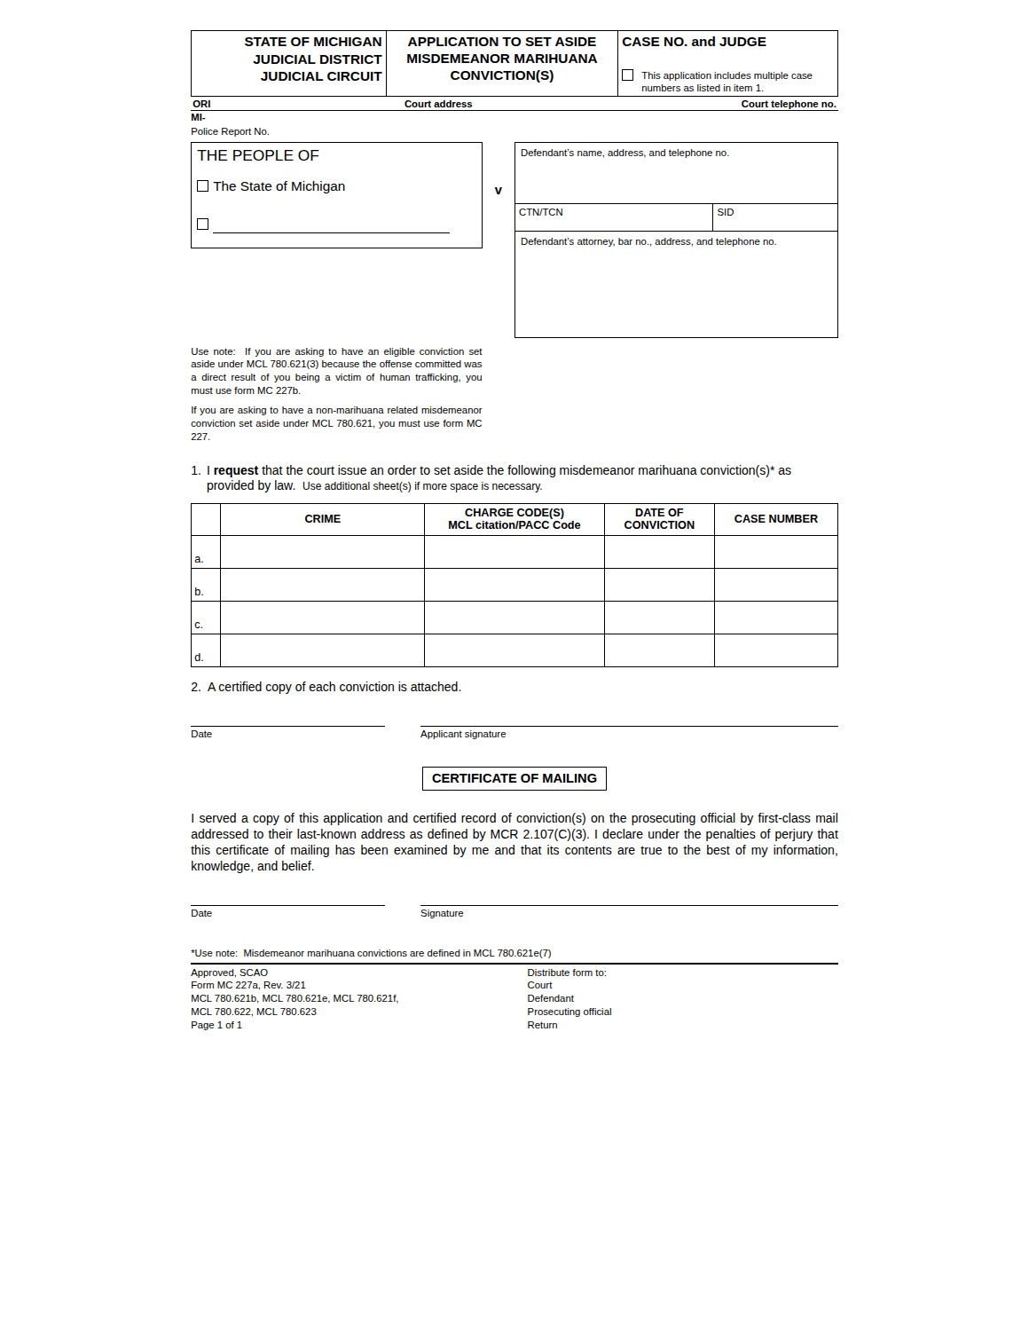| STATE OF MICHIGAN JUDICIAL DISTRICT JUDICIAL CIRCUIT | APPLICATION TO SET ASIDE MISDEMEANOR MARIHUANA CONVICTION(S) | CASE NO. and JUDGE This application includes multiple case numbers as listed in item 1. |
ORI
Court address
Court telephone no.
MI-
Police Report No.
| THE PEOPLE OF The State of Michigan | v | Defendant’s name, address, and telephone no. / CTN/TCN / SID / Defendant’s attorney, bar no., address, and telephone no. |
| Use note: If you are asking to have an eligible conviction set aside under MCL 780.621(3) because the offense committed was a direct result of you being a victim of human trafficking, you must use form MC 227b. If you are asking to have a non-marihuana related misdemeanor conviction set aside under MCL 780.621, you must use form MC 227. | | |
1.
I request that the court issue an order to set aside the following misdemeanor marihuana conviction(s)* as provided by law. Use additional sheet(s) if more space is necessary.
| | CRIME | CHARGE CODE(S) MCL citation/PACC Code | DATE OF CONVICTION | CASE NUMBER |
| --- | --- | --- | --- | --- |
| a. | | | | |
| b. | | | | |
| c. | | | | |
| d. | | | | |
2. A certified copy of each conviction is attached.
Date
Applicant signature
CERTIFICATE OF MAILING
I served a copy of this application and certified record of conviction(s) on the prosecuting official by first-class mail addressed to their last-known address as defined by MCR 2.107(C)(3). I declare under the penalties of perjury that this certificate of mailing has been examined by me and that its contents are true to the best of my information, knowledge, and belief.
Date
Signature
*Use note: Misdemeanor marihuana convictions are defined in MCL 780.621e(7)
Approved, SCAO
Form MC 227a, Rev. 3/21
MCL 780.621b, MCL 780.621e, MCL 780.621f,
MCL 780.622, MCL 780.623
Page 1 of 1
Distribute form to:
Court
Defendant
Prosecuting official
Return